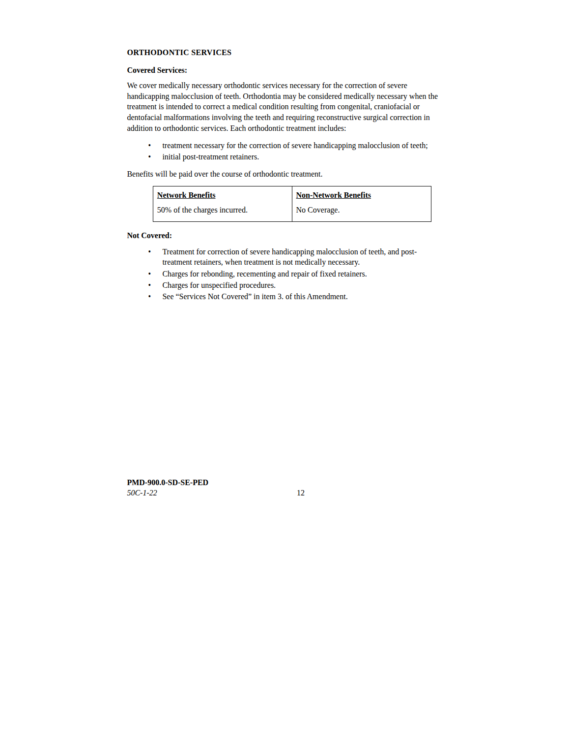ORTHODONTIC SERVICES
Covered Services:
We cover medically necessary orthodontic services necessary for the correction of severe handicapping malocclusion of teeth. Orthodontia may be considered medically necessary when the treatment is intended to correct a medical condition resulting from congenital, craniofacial or dentofacial malformations involving the teeth and requiring reconstructive surgical correction in addition to orthodontic services. Each orthodontic treatment includes:
treatment necessary for the correction of severe handicapping malocclusion of teeth;
initial post-treatment retainers.
Benefits will be paid over the course of orthodontic treatment.
| Network Benefits 50% of the charges incurred. | Non-Network Benefits No Coverage. |
Not Covered:
Treatment for correction of severe handicapping malocclusion of teeth, and post-treatment retainers, when treatment is not medically necessary.
Charges for rebonding, recementing and repair of fixed retainers.
Charges for unspecified procedures.
See “Services Not Covered” in item 3. of this Amendment.
PMD-900.0-SD-SE-PED
50C-1-2212